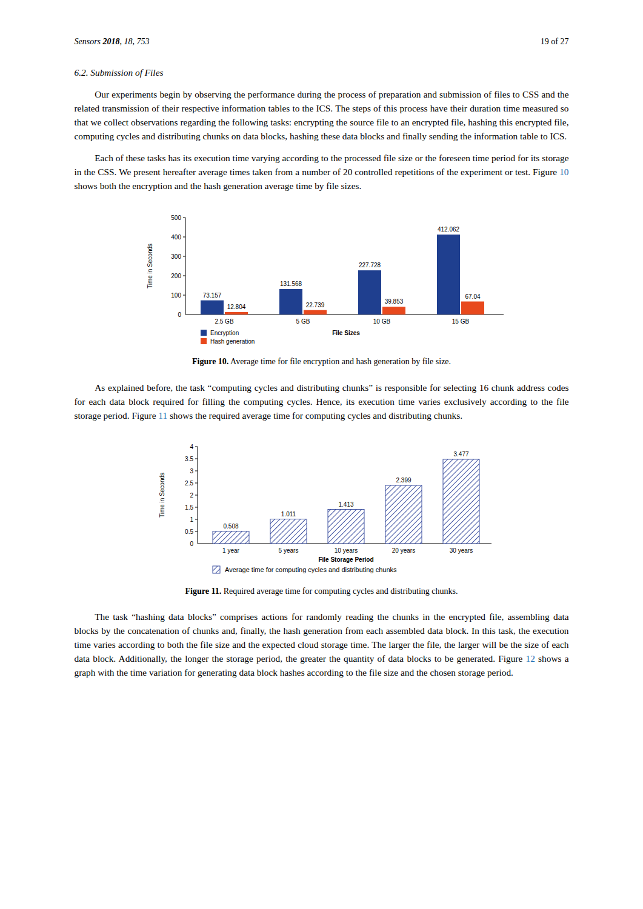Sensors 2018, 18, 753 19 of 27
6.2. Submission of Files
Our experiments begin by observing the performance during the process of preparation and submission of files to CSS and the related transmission of their respective information tables to the ICS. The steps of this process have their duration time measured so that we collect observations regarding the following tasks: encrypting the source file to an encrypted file, hashing this encrypted file, computing cycles and distributing chunks on data blocks, hashing these data blocks and finally sending the information table to ICS.
Each of these tasks has its execution time varying according to the processed file size or the foreseen time period for its storage in the CSS. We present hereafter average times taken from a number of 20 controlled repetitions of the experiment or test. Figure 10 shows both the encryption and the hash generation average time by file sizes.
500 400 300 200 100 0 Time in Seconds 73.157 12.804 131.568 22.739 227.728 39.853 412.062 67.04 2.5 GB 5 GB 10 GB 15 GB Encryption Hash generation File Sizes
Figure 10. Average time for file encryption and hash generation by file size.
As explained before, the task “computing cycles and distributing chunks” is responsible for selecting 16 chunk address codes for each data block required for filling the computing cycles. Hence, its execution time varies exclusively according to the file storage period. Figure 11 shows the required average time for computing cycles and distributing chunks.
4 3.5 3 2.5 2 1.5 1 0.5 0 Time in Seconds 0.508 1.011 1.413 2.399 3.477 1 year 5 years 10 years 20 years 30 years File Storage Period Average time for computing cycles and distributing chunks
Figure 11. Required average time for computing cycles and distributing chunks.
The task “hashing data blocks” comprises actions for randomly reading the chunks in the encrypted file, assembling data blocks by the concatenation of chunks and, finally, the hash generation from each assembled data block. In this task, the execution time varies according to both the file size and the expected cloud storage time. The larger the file, the larger will be the size of each data block. Additionally, the longer the storage period, the greater the quantity of data blocks to be generated. Figure 12 shows a graph with the time variation for generating data block hashes according to the file size and the chosen storage period.